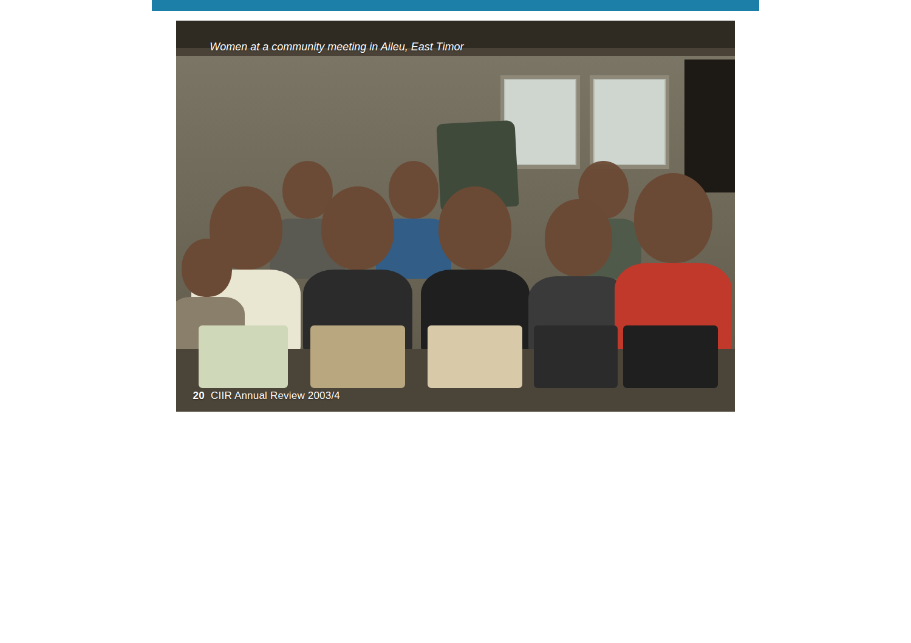Women at a community meeting in Aileu, East Timor
20 CIIR Annual Review 2003/4